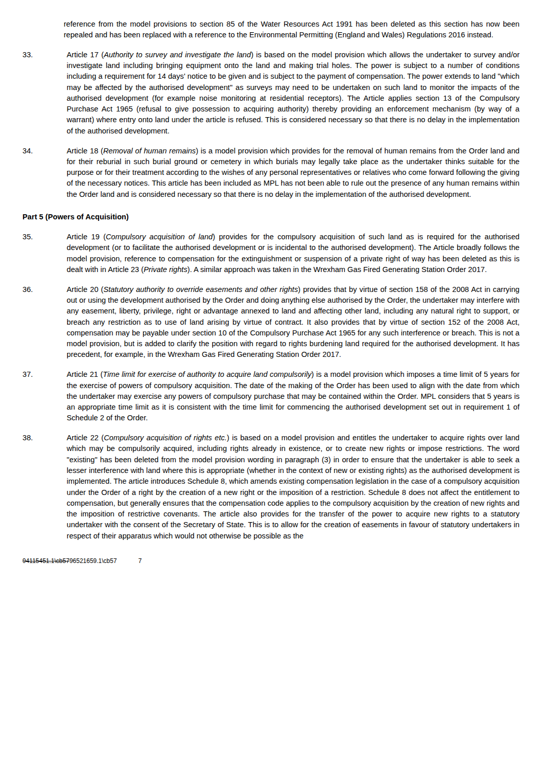reference from the model provisions to section 85 of the Water Resources Act 1991 has been deleted as this section has now been repealed and has been replaced with a reference to the Environmental Permitting (England and Wales) Regulations 2016 instead.
33.
Article 17 (Authority to survey and investigate the land) is based on the model provision which allows the undertaker to survey and/or investigate land including bringing equipment onto the land and making trial holes. The power is subject to a number of conditions including a requirement for 14 days' notice to be given and is subject to the payment of compensation. The power extends to land "which may be affected by the authorised development" as surveys may need to be undertaken on such land to monitor the impacts of the authorised development (for example noise monitoring at residential receptors). The Article applies section 13 of the Compulsory Purchase Act 1965 (refusal to give possession to acquiring authority) thereby providing an enforcement mechanism (by way of a warrant) where entry onto land under the article is refused. This is considered necessary so that there is no delay in the implementation of the authorised development.
34.
Article 18 (Removal of human remains) is a model provision which provides for the removal of human remains from the Order land and for their reburial in such burial ground or cemetery in which burials may legally take place as the undertaker thinks suitable for the purpose or for their treatment according to the wishes of any personal representatives or relatives who come forward following the giving of the necessary notices. This article has been included as MPL has not been able to rule out the presence of any human remains within the Order land and is considered necessary so that there is no delay in the implementation of the authorised development.
Part 5 (Powers of Acquisition)
35.
Article 19 (Compulsory acquisition of land) provides for the compulsory acquisition of such land as is required for the authorised development (or to facilitate the authorised development or is incidental to the authorised development). The Article broadly follows the model provision, reference to compensation for the extinguishment or suspension of a private right of way has been deleted as this is dealt with in Article 23 (Private rights). A similar approach was taken in the Wrexham Gas Fired Generating Station Order 2017.
36.
Article 20 (Statutory authority to override easements and other rights) provides that by virtue of section 158 of the 2008 Act in carrying out or using the development authorised by the Order and doing anything else authorised by the Order, the undertaker may interfere with any easement, liberty, privilege, right or advantage annexed to land and affecting other land, including any natural right to support, or breach any restriction as to use of land arising by virtue of contract. It also provides that by virtue of section 152 of the 2008 Act, compensation may be payable under section 10 of the Compulsory Purchase Act 1965 for any such interference or breach. This is not a model provision, but is added to clarify the position with regard to rights burdening land required for the authorised development. It has precedent, for example, in the Wrexham Gas Fired Generating Station Order 2017.
37.
Article 21 (Time limit for exercise of authority to acquire land compulsorily) is a model provision which imposes a time limit of 5 years for the exercise of powers of compulsory acquisition. The date of the making of the Order has been used to align with the date from which the undertaker may exercise any powers of compulsory purchase that may be contained within the Order. MPL considers that 5 years is an appropriate time limit as it is consistent with the time limit for commencing the authorised development set out in requirement 1 of Schedule 2 of the Order.
38.
Article 22 (Compulsory acquisition of rights etc.) is based on a model provision and entitles the undertaker to acquire rights over land which may be compulsorily acquired, including rights already in existence, or to create new rights or impose restrictions. The word "existing" has been deleted from the model provision wording in paragraph (3) in order to ensure that the undertaker is able to seek a lesser interference with land where this is appropriate (whether in the context of new or existing rights) as the authorised development is implemented. The article introduces Schedule 8, which amends existing compensation legislation in the case of a compulsory acquisition under the Order of a right by the creation of a new right or the imposition of a restriction. Schedule 8 does not affect the entitlement to compensation, but generally ensures that the compensation code applies to the compulsory acquisition by the creation of new rights and the imposition of restrictive covenants. The article also provides for the transfer of the power to acquire new rights to a statutory undertaker with the consent of the Secretary of State. This is to allow for the creation of easements in favour of statutory undertakers in respect of their apparatus which would not otherwise be possible as the
94115451.1\cb5796521659.1\cb57 7